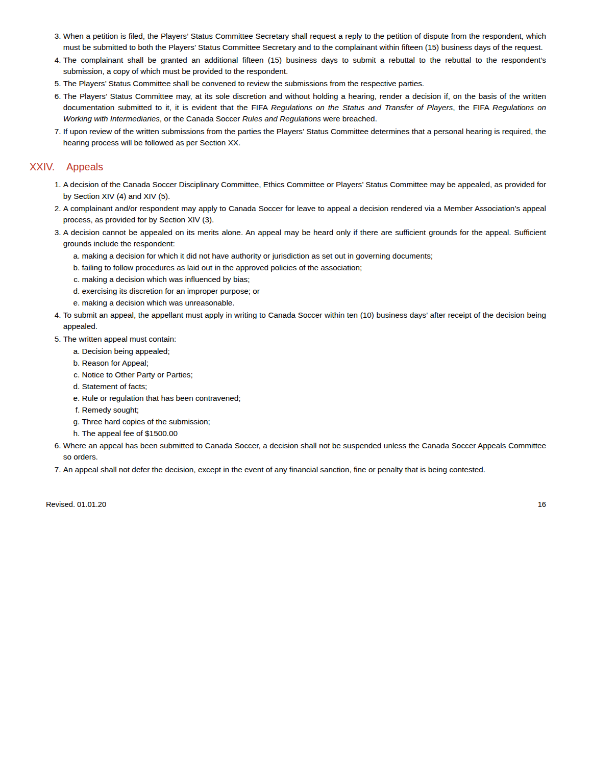When a petition is filed, the Players’ Status Committee Secretary shall request a reply to the petition of dispute from the respondent, which must be submitted to both the Players’ Status Committee Secretary and to the complainant within fifteen (15) business days of the request.
The complainant shall be granted an additional fifteen (15) business days to submit a rebuttal to the rebuttal to the respondent’s submission, a copy of which must be provided to the respondent.
The Players’ Status Committee shall be convened to review the submissions from the respective parties.
The Players’ Status Committee may, at its sole discretion and without holding a hearing, render a decision if, on the basis of the written documentation submitted to it, it is evident that the FIFA Regulations on the Status and Transfer of Players, the FIFA Regulations on Working with Intermediaries, or the Canada Soccer Rules and Regulations were breached.
If upon review of the written submissions from the parties the Players’ Status Committee determines that a personal hearing is required, the hearing process will be followed as per Section XX.
XXIV. Appeals
A decision of the Canada Soccer Disciplinary Committee, Ethics Committee or Players’ Status Committee may be appealed, as provided for by Section XIV (4) and XIV (5).
A complainant and/or respondent may apply to Canada Soccer for leave to appeal a decision rendered via a Member Association’s appeal process, as provided for by Section XIV (3).
A decision cannot be appealed on its merits alone. An appeal may be heard only if there are sufficient grounds for the appeal. Sufficient grounds include the respondent:
making a decision for which it did not have authority or jurisdiction as set out in governing documents;
failing to follow procedures as laid out in the approved policies of the association;
making a decision which was influenced by bias;
exercising its discretion for an improper purpose; or
making a decision which was unreasonable.
To submit an appeal, the appellant must apply in writing to Canada Soccer within ten (10) business days’ after receipt of the decision being appealed.
The written appeal must contain:
Decision being appealed;
Reason for Appeal;
Notice to Other Party or Parties;
Statement of facts;
Rule or regulation that has been contravened;
Remedy sought;
Three hard copies of the submission;
The appeal fee of $1500.00
Where an appeal has been submitted to Canada Soccer, a decision shall not be suspended unless the Canada Soccer Appeals Committee so orders.
An appeal shall not defer the decision, except in the event of any financial sanction, fine or penalty that is being contested.
Revised. 01.01.20 16